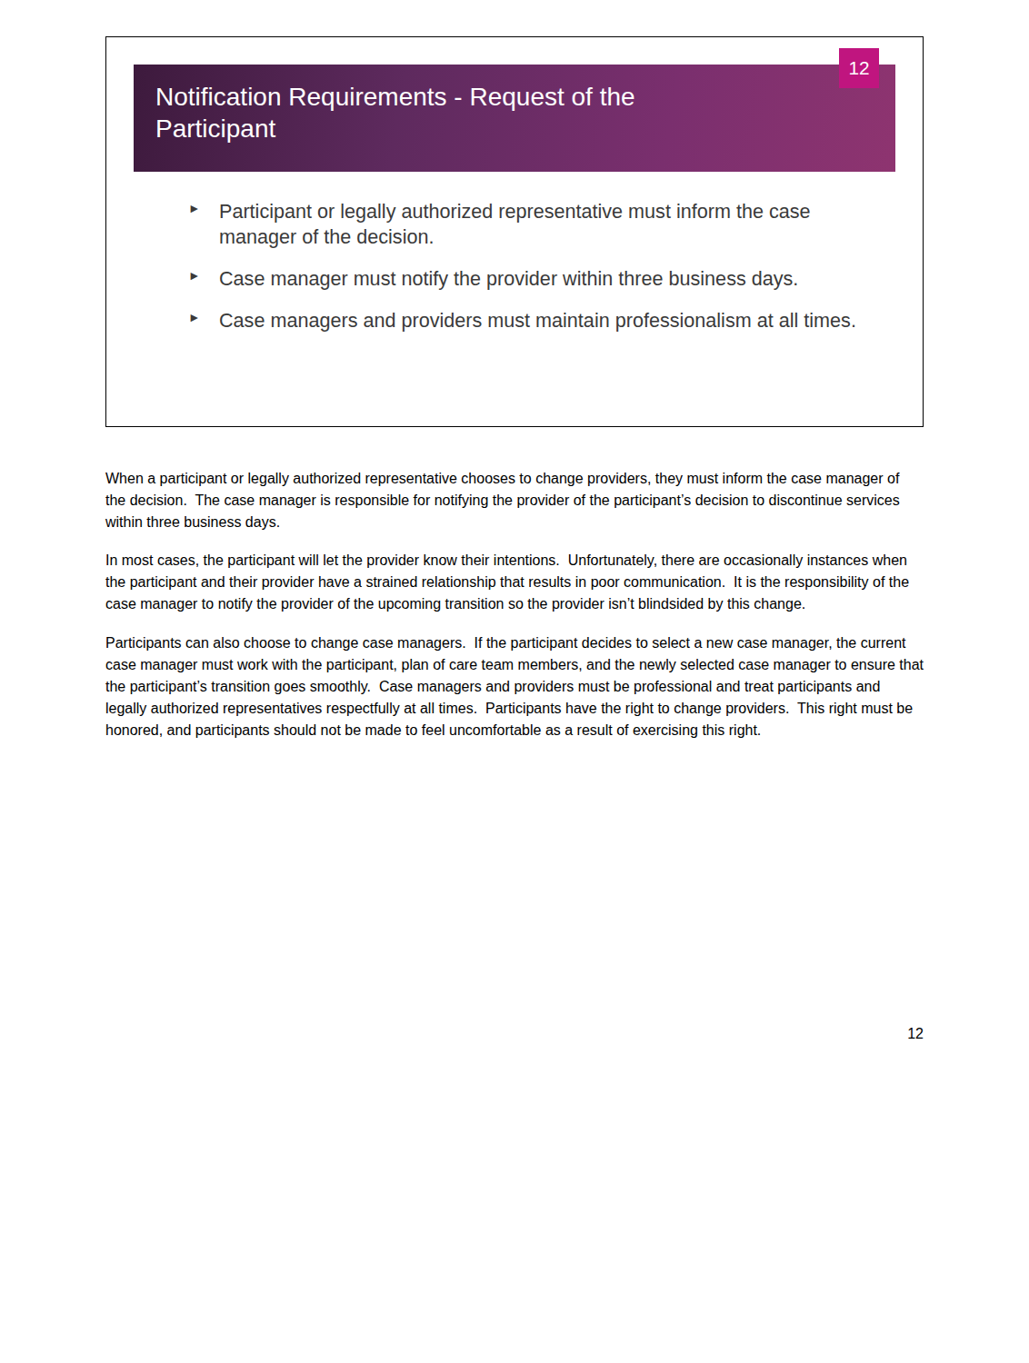12
Notification Requirements - Request of the Participant
Participant or legally authorized representative must inform the case manager of the decision.
Case manager must notify the provider within three business days.
Case managers and providers must maintain professionalism at all times.
When a participant or legally authorized representative chooses to change providers, they must inform the case manager of the decision. The case manager is responsible for notifying the provider of the participant’s decision to discontinue services within three business days.
In most cases, the participant will let the provider know their intentions. Unfortunately, there are occasionally instances when the participant and their provider have a strained relationship that results in poor communication. It is the responsibility of the case manager to notify the provider of the upcoming transition so the provider isn’t blindsided by this change.
Participants can also choose to change case managers. If the participant decides to select a new case manager, the current case manager must work with the participant, plan of care team members, and the newly selected case manager to ensure that the participant’s transition goes smoothly. Case managers and providers must be professional and treat participants and legally authorized representatives respectfully at all times. Participants have the right to change providers. This right must be honored, and participants should not be made to feel uncomfortable as a result of exercising this right.
12